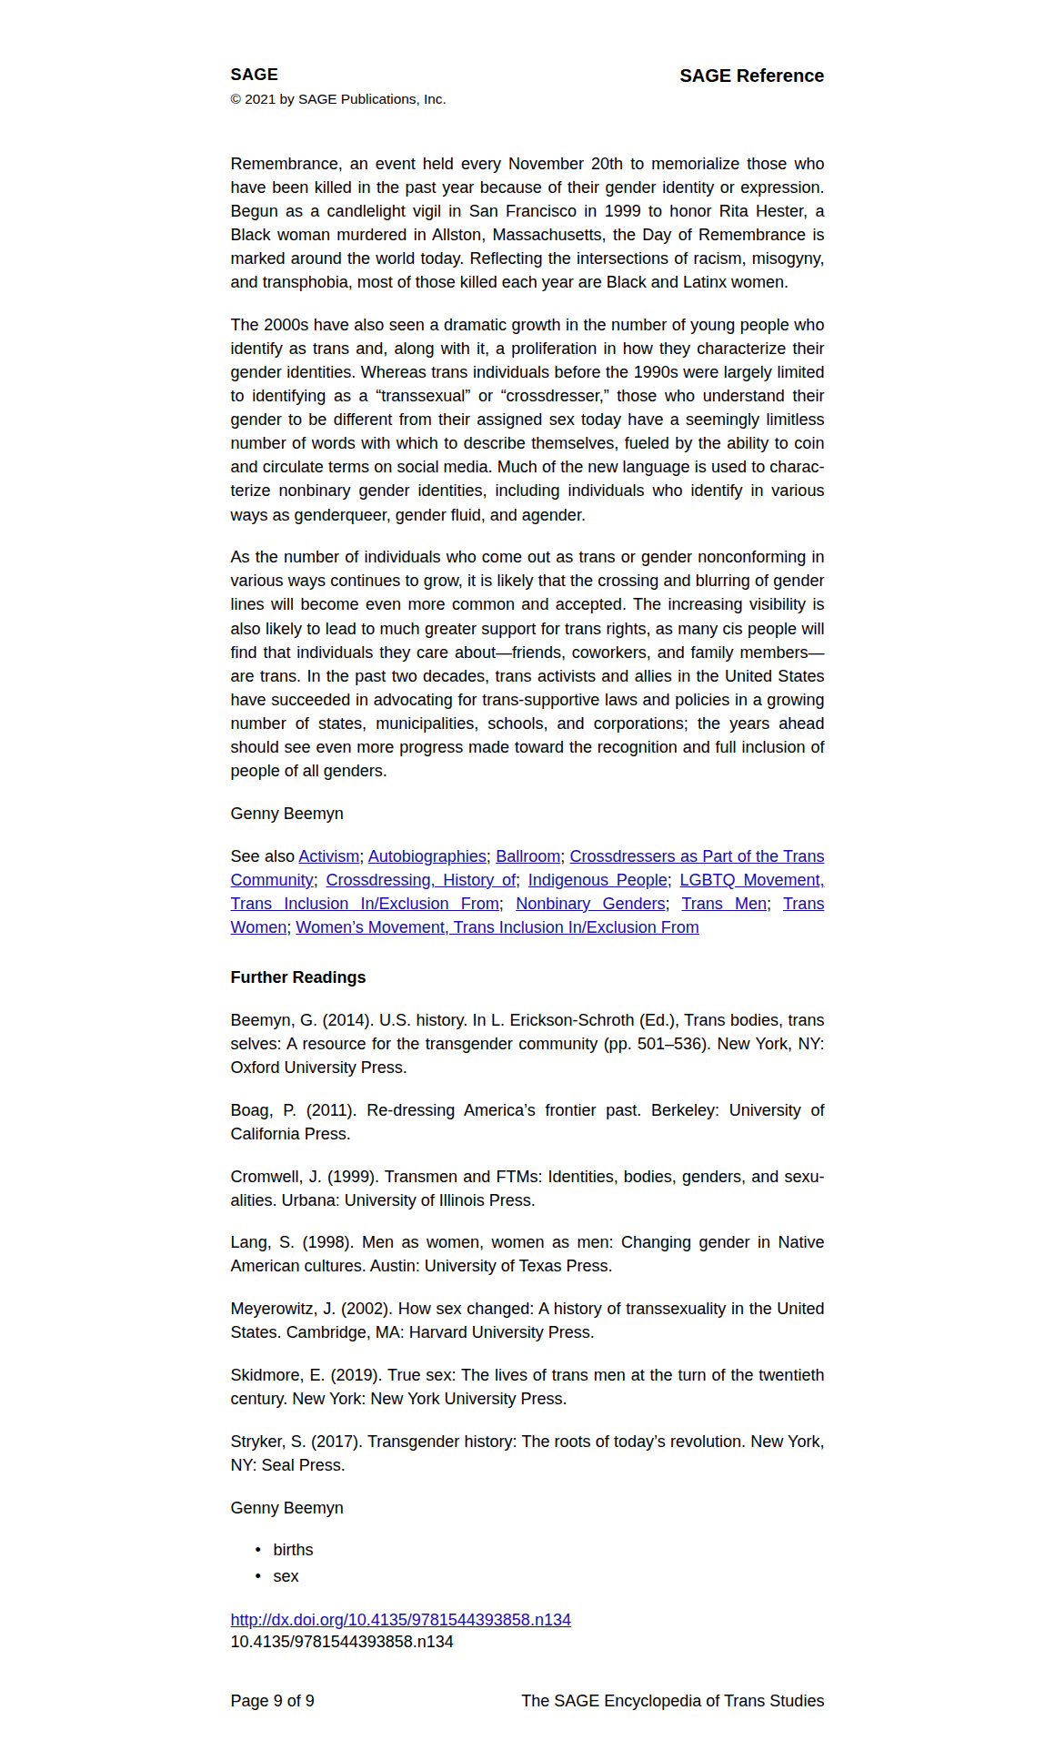SAGE
© 2021 by SAGE Publications, Inc.
SAGE Reference
Remembrance, an event held every November 20th to memorialize those who have been killed in the past year because of their gender identity or expression. Begun as a candlelight vigil in San Francisco in 1999 to honor Rita Hester, a Black woman murdered in Allston, Massachusetts, the Day of Remembrance is marked around the world today. Reflecting the intersections of racism, misogyny, and transphobia, most of those killed each year are Black and Latinx women.
The 2000s have also seen a dramatic growth in the number of young people who identify as trans and, along with it, a proliferation in how they characterize their gender identities. Whereas trans individuals before the 1990s were largely limited to identifying as a “transsexual” or “crossdresser,” those who understand their gender to be different from their assigned sex today have a seemingly limitless number of words with which to describe themselves, fueled by the ability to coin and circulate terms on social media. Much of the new language is used to characterize nonbinary gender identities, including individuals who identify in various ways as genderqueer, gender fluid, and agender.
As the number of individuals who come out as trans or gender nonconforming in various ways continues to grow, it is likely that the crossing and blurring of gender lines will become even more common and accepted. The increasing visibility is also likely to lead to much greater support for trans rights, as many cis people will find that individuals they care about—friends, coworkers, and family members—are trans. In the past two decades, trans activists and allies in the United States have succeeded in advocating for trans-supportive laws and policies in a growing number of states, municipalities, schools, and corporations; the years ahead should see even more progress made toward the recognition and full inclusion of people of all genders.
Genny Beemyn
See also Activism; Autobiographies; Ballroom; Crossdressers as Part of the Trans Community; Crossdressing, History of; Indigenous People; LGBTQ Movement, Trans Inclusion In/Exclusion From; Nonbinary Genders; Trans Men; Trans Women; Women’s Movement, Trans Inclusion In/Exclusion From
Further Readings
Beemyn, G. (2014). U.S. history. In L. Erickson-Schroth (Ed.), Trans bodies, trans selves: A resource for the transgender community (pp. 501–536). New York, NY: Oxford University Press.
Boag, P. (2011). Re-dressing America’s frontier past. Berkeley: University of California Press.
Cromwell, J. (1999). Transmen and FTMs: Identities, bodies, genders, and sexualities. Urbana: University of Illinois Press.
Lang, S. (1998). Men as women, women as men: Changing gender in Native American cultures. Austin: University of Texas Press.
Meyerowitz, J. (2002). How sex changed: A history of transsexuality in the United States. Cambridge, MA: Harvard University Press.
Skidmore, E. (2019). True sex: The lives of trans men at the turn of the twentieth century. New York: New York University Press.
Stryker, S. (2017). Transgender history: The roots of today’s revolution. New York, NY: Seal Press.
Genny Beemyn
births
sex
http://dx.doi.org/10.4135/9781544393858.n134
10.4135/9781544393858.n134
Page 9 of 9
The SAGE Encyclopedia of Trans Studies